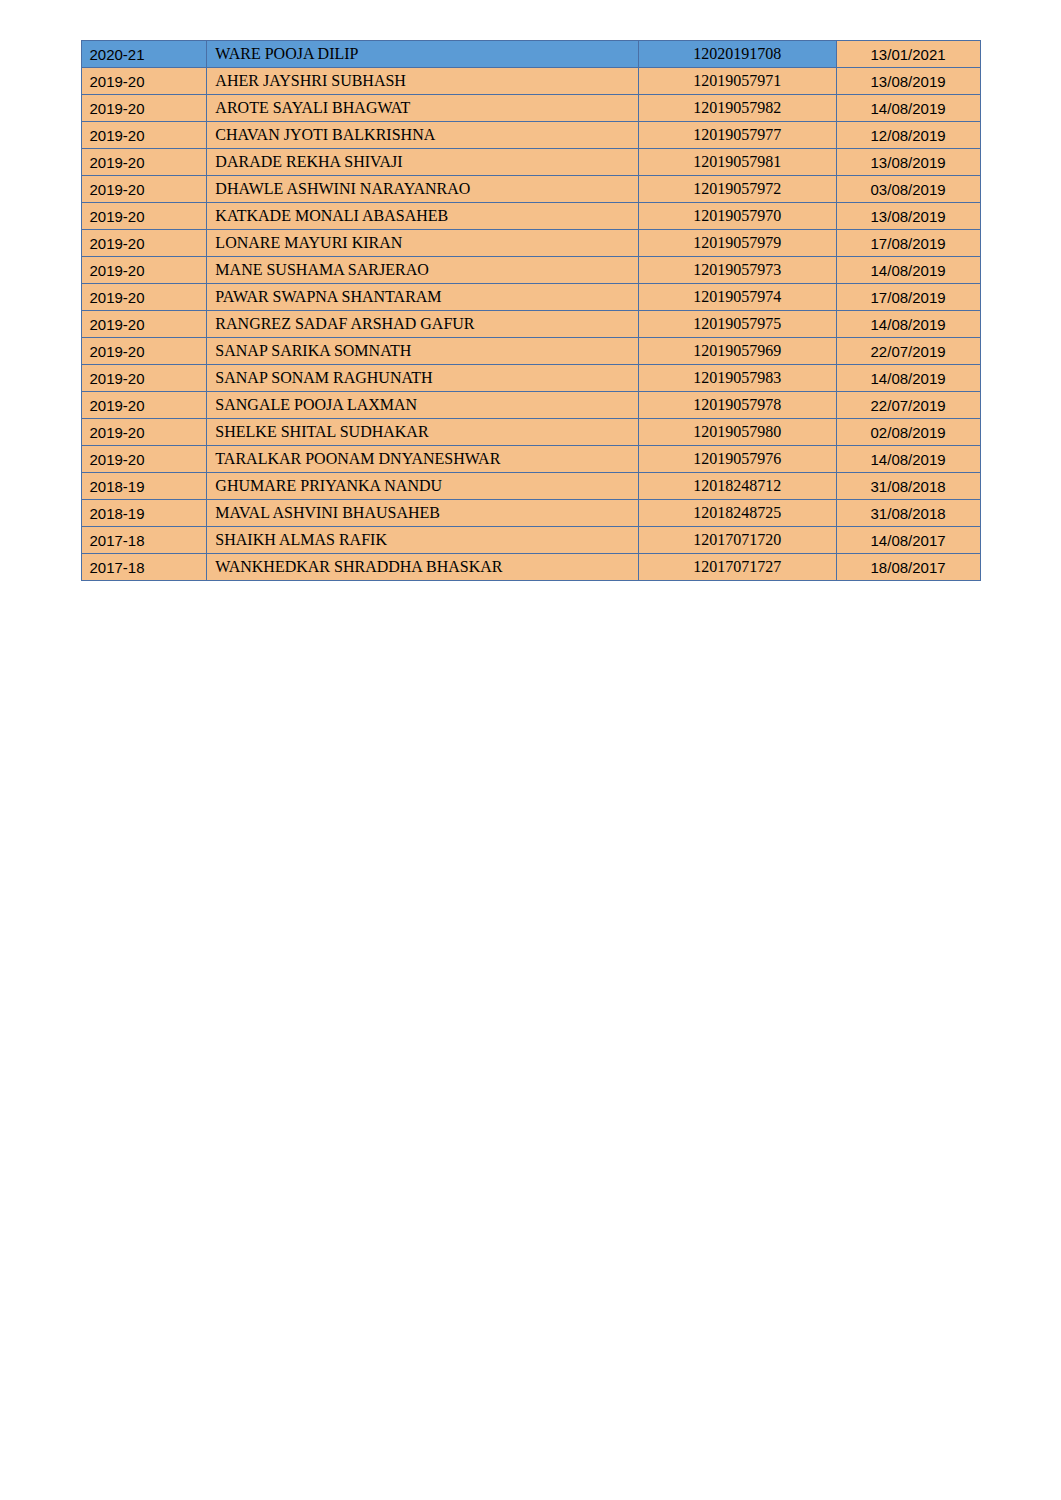| 2020-21 | WARE POOJA DILIP | 12020191708 | 13/01/2021 |
| 2019-20 | AHER JAYSHRI SUBHASH | 12019057971 | 13/08/2019 |
| 2019-20 | AROTE SAYALI BHAGWAT | 12019057982 | 14/08/2019 |
| 2019-20 | CHAVAN JYOTI BALKRISHNA | 12019057977 | 12/08/2019 |
| 2019-20 | DARADE REKHA SHIVAJI | 12019057981 | 13/08/2019 |
| 2019-20 | DHAWLE ASHWINI NARAYANRAO | 12019057972 | 03/08/2019 |
| 2019-20 | KATKADE MONALI ABASAHEB | 12019057970 | 13/08/2019 |
| 2019-20 | LONARE MAYURI KIRAN | 12019057979 | 17/08/2019 |
| 2019-20 | MANE SUSHAMA SARJERAO | 12019057973 | 14/08/2019 |
| 2019-20 | PAWAR SWAPNA SHANTARAM | 12019057974 | 17/08/2019 |
| 2019-20 | RANGREZ SADAF ARSHAD GAFUR | 12019057975 | 14/08/2019 |
| 2019-20 | SANAP SARIKA SOMNATH | 12019057969 | 22/07/2019 |
| 2019-20 | SANAP SONAM RAGHUNATH | 12019057983 | 14/08/2019 |
| 2019-20 | SANGALE POOJA LAXMAN | 12019057978 | 22/07/2019 |
| 2019-20 | SHELKE SHITAL SUDHAKAR | 12019057980 | 02/08/2019 |
| 2019-20 | TARALKAR POONAM DNYANESHWAR | 12019057976 | 14/08/2019 |
| 2018-19 | GHUMARE PRIYANKA NANDU | 12018248712 | 31/08/2018 |
| 2018-19 | MAVAL ASHVINI BHAUSAHEB | 12018248725 | 31/08/2018 |
| 2017-18 | SHAIKH ALMAS RAFIK | 12017071720 | 14/08/2017 |
| 2017-18 | WANKHEDKAR SHRADDHA BHASKAR | 12017071727 | 18/08/2017 |